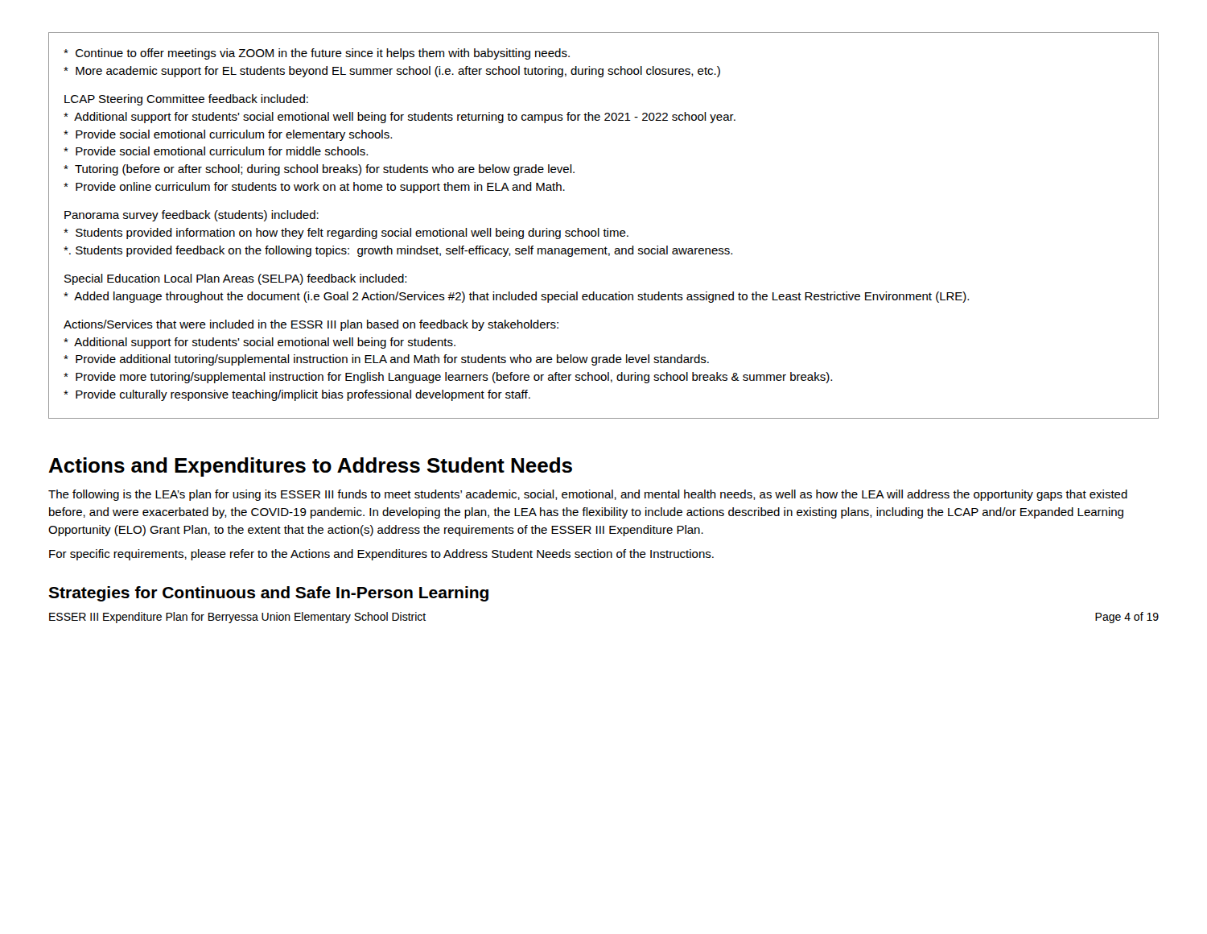* Continue to offer meetings via ZOOM in the future since it helps them with babysitting needs.
* More academic support for EL students beyond EL summer school (i.e. after school tutoring, during school closures, etc.)
LCAP Steering Committee feedback included:
* Additional support for students' social emotional well being for students returning to campus for the 2021 - 2022 school year.
* Provide social emotional curriculum for elementary schools.
* Provide social emotional curriculum for middle schools.
* Tutoring (before or after school; during school breaks) for students who are below grade level.
* Provide online curriculum for students to work on at home to support them in ELA and Math.
Panorama survey feedback (students) included:
* Students provided information on how they felt regarding social emotional well being during school time.
*. Students provided feedback on the following topics: growth mindset, self-efficacy, self management, and social awareness.
Special Education Local Plan Areas (SELPA) feedback included:
* Added language throughout the document (i.e Goal 2 Action/Services #2) that included special education students assigned to the Least Restrictive Environment (LRE).
Actions/Services that were included in the ESSR III plan based on feedback by stakeholders:
* Additional support for students' social emotional well being for students.
* Provide additional tutoring/supplemental instruction in ELA and Math for students who are below grade level standards.
* Provide more tutoring/supplemental instruction for English Language learners (before or after school, during school breaks & summer breaks).
* Provide culturally responsive teaching/implicit bias professional development for staff.
Actions and Expenditures to Address Student Needs
The following is the LEA’s plan for using its ESSER III funds to meet students’ academic, social, emotional, and mental health needs, as well as how the LEA will address the opportunity gaps that existed before, and were exacerbated by, the COVID-19 pandemic. In developing the plan, the LEA has the flexibility to include actions described in existing plans, including the LCAP and/or Expanded Learning Opportunity (ELO) Grant Plan, to the extent that the action(s) address the requirements of the ESSER III Expenditure Plan.
For specific requirements, please refer to the Actions and Expenditures to Address Student Needs section of the Instructions.
Strategies for Continuous and Safe In-Person Learning
ESSER III Expenditure Plan for Berryessa Union Elementary School District Page 4 of 19